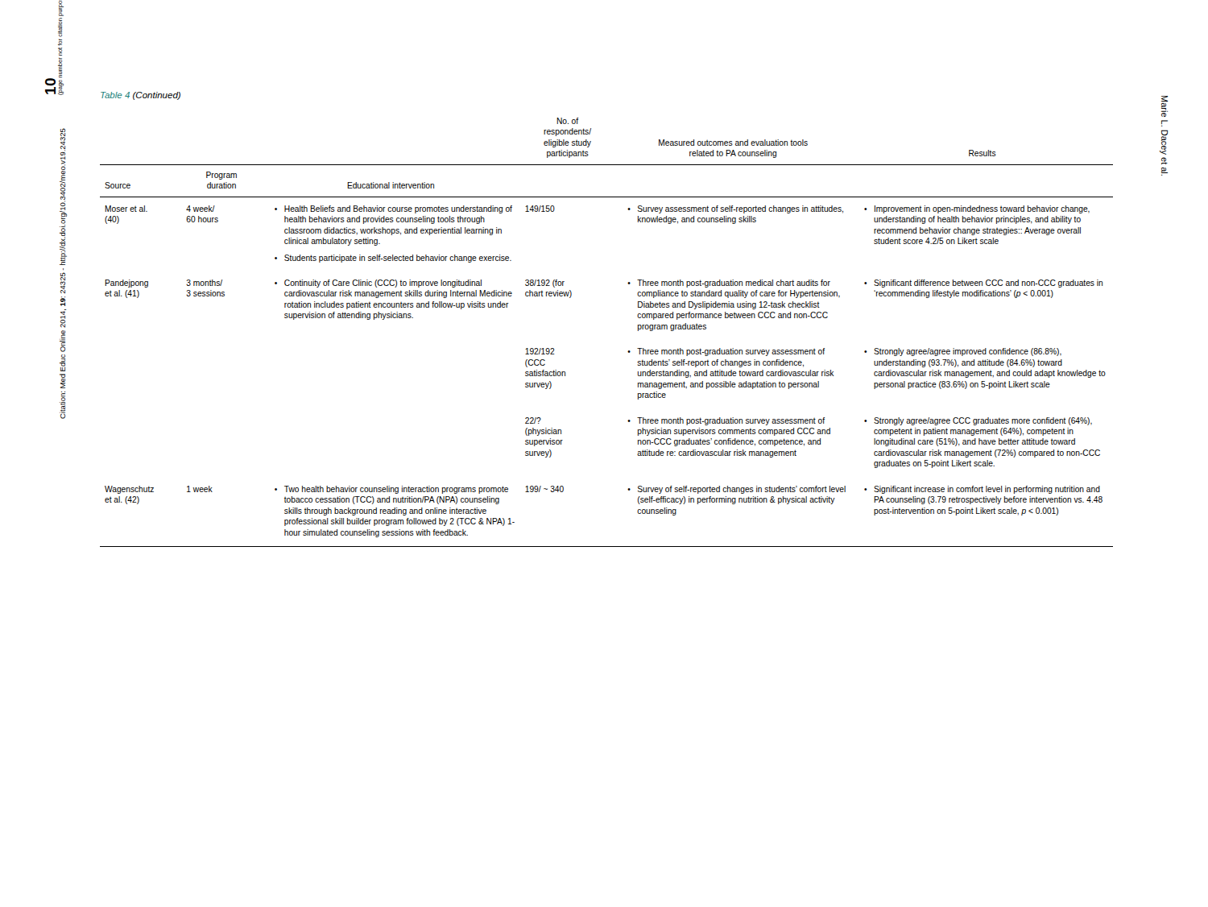10
(page number not for citation purpose)
Citation: Med Educ Online 2014, 19: 24325 - http://dx.doi.org/10.3402/meo.v19.24325
Marie L. Dacey et al.
Table 4 (Continued)
| | | | No. of respondents/ eligible study participants | Measured outcomes and evaluation tools related to PA counseling | Results |
| --- | --- | --- | --- | --- | --- |
| Source | Program duration | Educational intervention | | | |
| Moser et al. (40) | 4 week/ 60 hours | Health Beliefs and Behavior course promotes understanding of health behaviors and provides counseling tools through classroom didactics, workshops, and experiential learning in clinical ambulatory setting. Students participate in self-selected behavior change exercise. | 149/150 | Survey assessment of self-reported changes in attitudes, knowledge, and counseling skills | Improvement in open-mindedness toward behavior change, understanding of health behavior principles, and ability to recommend behavior change strategies:: Average overall student score 4.2/5 on Likert scale |
| Pandejpong et al. (41) | 3 months/ 3 sessions | Continuity of Care Clinic (CCC) to improve longitudinal cardiovascular risk management skills during Internal Medicine rotation includes patient encounters and follow-up visits under supervision of attending physicians. | 38/192 (for chart review) | Three month post-graduation medical chart audits for compliance to standard quality of care for Hypertension, Diabetes and Dyslipidemia using 12-task checklist compared performance between CCC and non-CCC program graduates | Significant difference between CCC and non-CCC graduates in ‘recommending lifestyle modifications’ ( p < 0.001) |
| | | | 192/192 (CCC satisfaction survey) | Three month post-graduation survey assessment of students’ self-report of changes in confidence, understanding, and attitude toward cardiovascular risk management, and possible adaptation to personal practice | Strongly agree/agree improved confidence (86.8%), understanding (93.7%), and attitude (84.6%) toward cardiovascular risk management, and could adapt knowledge to personal practice (83.6%) on 5-point Likert scale |
| | | | 22/? (physician supervisor survey) | Three month post-graduation survey assessment of physician supervisors comments compared CCC and non-CCC graduates’ confidence, competence, and attitude re: cardiovascular risk management | Strongly agree/agree CCC graduates more confident (64%), competent in patient management (64%), competent in longitudinal care (51%), and have better attitude toward cardiovascular risk management (72%) compared to non-CCC graduates on 5-point Likert scale. |
| Wagenschutz et al. (42) | 1 week | Two health behavior counseling interaction programs promote tobacco cessation (TCC) and nutrition/PA (NPA) counseling skills through background reading and online interactive professional skill builder program followed by 2 (TCC & NPA) 1-hour simulated counseling sessions with feedback. | 199/ ~ 340 | Survey of self-reported changes in students’ comfort level (self-efficacy) in performing nutrition & physical activity counseling | Significant increase in comfort level in performing nutrition and PA counseling (3.79 retrospectively before intervention vs. 4.48 post-intervention on 5-point Likert scale, p < 0.001) |